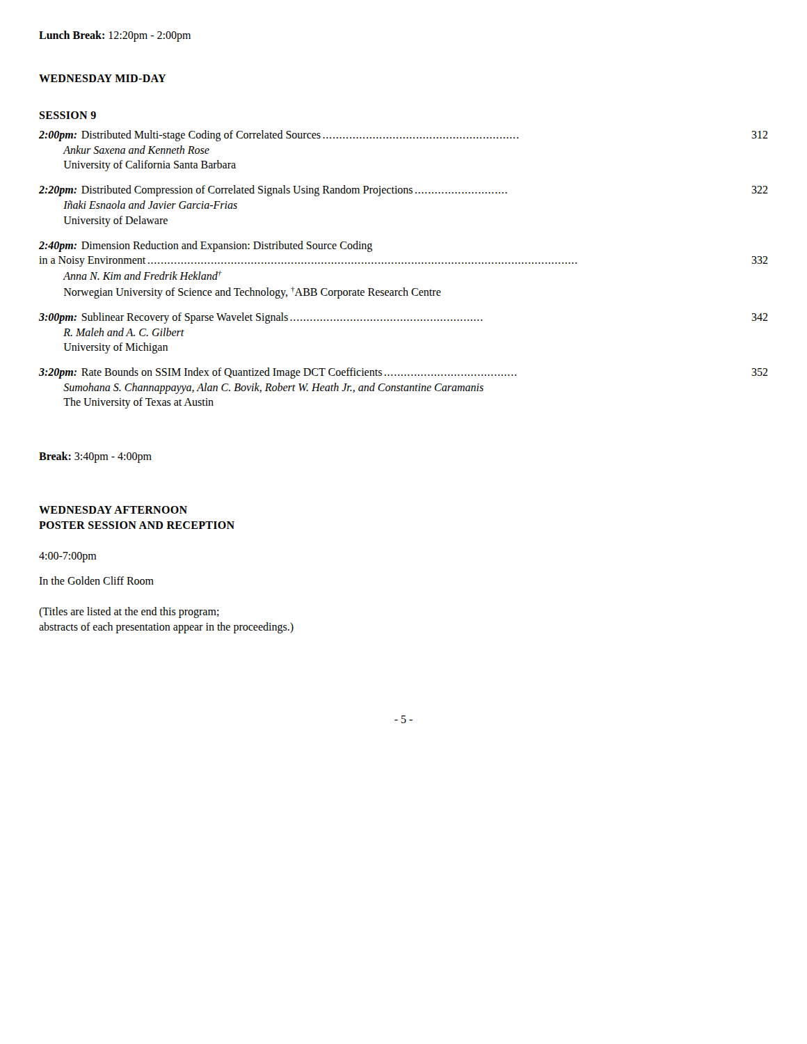Lunch Break: 12:20pm - 2:00pm
WEDNESDAY MID-DAY
SESSION 9
2:00pm: Distributed Multi-stage Coding of Correlated Sources ........................................................... 312
Ankur Saxena and Kenneth Rose
University of California Santa Barbara
2:20pm: Distributed Compression of Correlated Signals Using Random Projections ............................ 322
Iñaki Esnaola and Javier Garcia-Frias
University of Delaware
2:40pm: Dimension Reduction and Expansion: Distributed Source Coding
in a Noisy Environment ................................................................................................................................. 332
Anna N. Kim and Fredrik Hekland†
Norwegian University of Science and Technology, †ABB Corporate Research Centre
3:00pm: Sublinear Recovery of Sparse Wavelet Signals .......................................................... 342
R. Maleh and A. C. Gilbert
University of Michigan
3:20pm: Rate Bounds on SSIM Index of Quantized Image DCT Coefficients ........................................ 352
Sumohana S. Channappayya, Alan C. Bovik, Robert W. Heath Jr., and Constantine Caramanis
The University of Texas at Austin
Break: 3:40pm - 4:00pm
WEDNESDAY AFTERNOON
POSTER SESSION AND RECEPTION
4:00-7:00pm
In the Golden Cliff Room
(Titles are listed at the end this program;
abstracts of each presentation appear in the proceedings.)
- 5 -